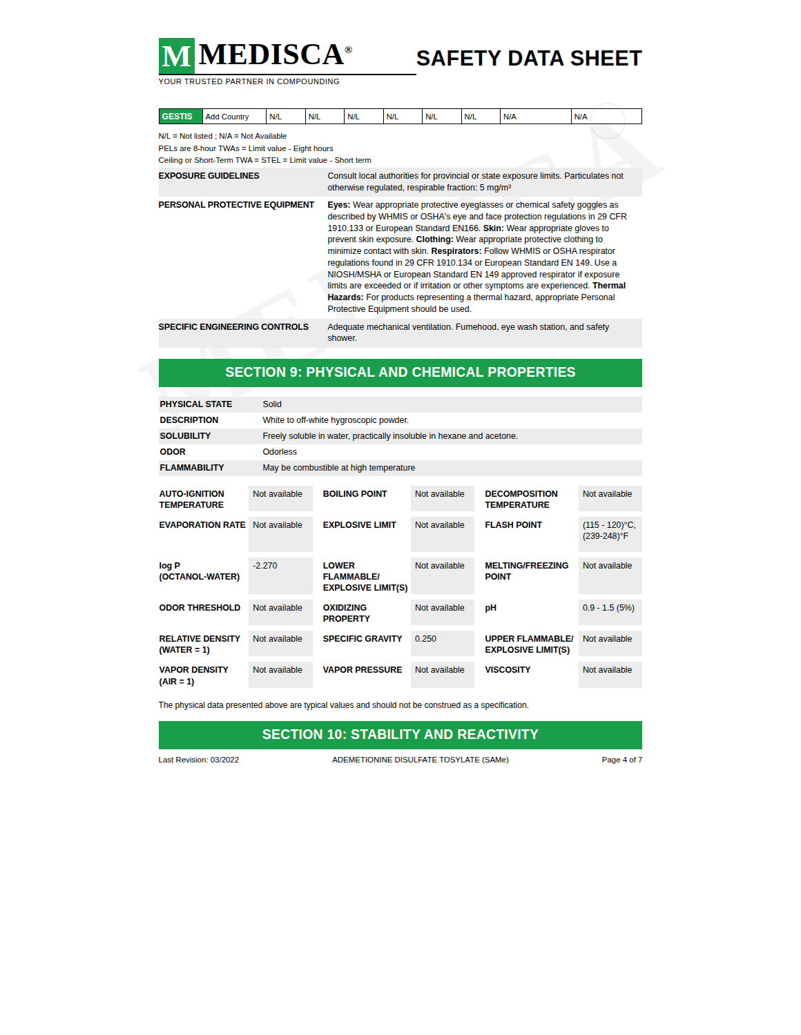MEDISCA
M
MEDISCA®
YOUR TRUSTED PARTNER IN COMPOUNDING
SAFETY DATA SHEET
| GESTIS | Add Country | N/L | N/L | N/L | N/L | N/L | N/L | N/A | N/A |
N/L = Not listed ; N/A = Not Available
PELs are 8-hour TWAs = Limit value - Eight hours
Ceiling or Short-Term TWA = STEL = Limit value - Short term
| EXPOSURE GUIDELINES | Consult local authorities for provincial or state exposure limits. Particulates not otherwise regulated, respirable fraction: 5 mg/m³ |
| PERSONAL PROTECTIVE EQUIPMENT | Eyes: Wear appropriate protective eyeglasses or chemical safety goggles as described by WHMIS or OSHA's eye and face protection regulations in 29 CFR 1910.133 or European Standard EN166. Skin: Wear appropriate gloves to prevent skin exposure. Clothing: Wear appropriate protective clothing to minimize contact with skin. Respirators: Follow WHMIS or OSHA respirator regulations found in 29 CFR 1910.134 or European Standard EN 149. Use a NIOSH/MSHA or European Standard EN 149 approved respirator if exposure limits are exceeded or if irritation or other symptoms are experienced. Thermal Hazards: For products representing a thermal hazard, appropriate Personal Protective Equipment should be used. |
| SPECIFIC ENGINEERING CONTROLS | Adequate mechanical ventilation. Fumehood, eye wash station, and safety shower. |
SECTION 9: PHYSICAL AND CHEMICAL PROPERTIES
| PHYSICAL STATE | Solid |
| DESCRIPTION | White to off-white hygroscopic powder. |
| SOLUBILITY | Freely soluble in water, practically insoluble in hexane and acetone. |
| ODOR | Odorless |
| FLAMMABILITY | May be combustible at high temperature |
| AUTO-IGNITION TEMPERATURE | Not available | | BOILING POINT | Not available | | DECOMPOSITION TEMPERATURE | Not available |
| EVAPORATION RATE | Not available | | EXPLOSIVE LIMIT | Not available | | FLASH POINT | (115 - 120)°C, (239-248)°F |
| log P (OCTANOL-WATER) | -2.270 | | LOWER FLAMMABLE/ EXPLOSIVE LIMIT(S) | Not available | | MELTING/FREEZING POINT | Not available |
| ODOR THRESHOLD | Not available | | OXIDIZING PROPERTY | Not available | | pH | 0.9 - 1.5 (5%) |
| RELATIVE DENSITY (WATER = 1) | Not available | | SPECIFIC GRAVITY | 0.250 | | UPPER FLAMMABLE/ EXPLOSIVE LIMIT(S) | Not available |
| VAPOR DENSITY (AIR = 1) | Not available | | VAPOR PRESSURE | Not available | | VISCOSITY | Not available |
The physical data presented above are typical values and should not be construed as a specification.
SECTION 10: STABILITY AND REACTIVITY
Last Revision: 03/2022
ADEMETIONINE DISULFATE TOSYLATE (SAMe)
Page 4 of 7